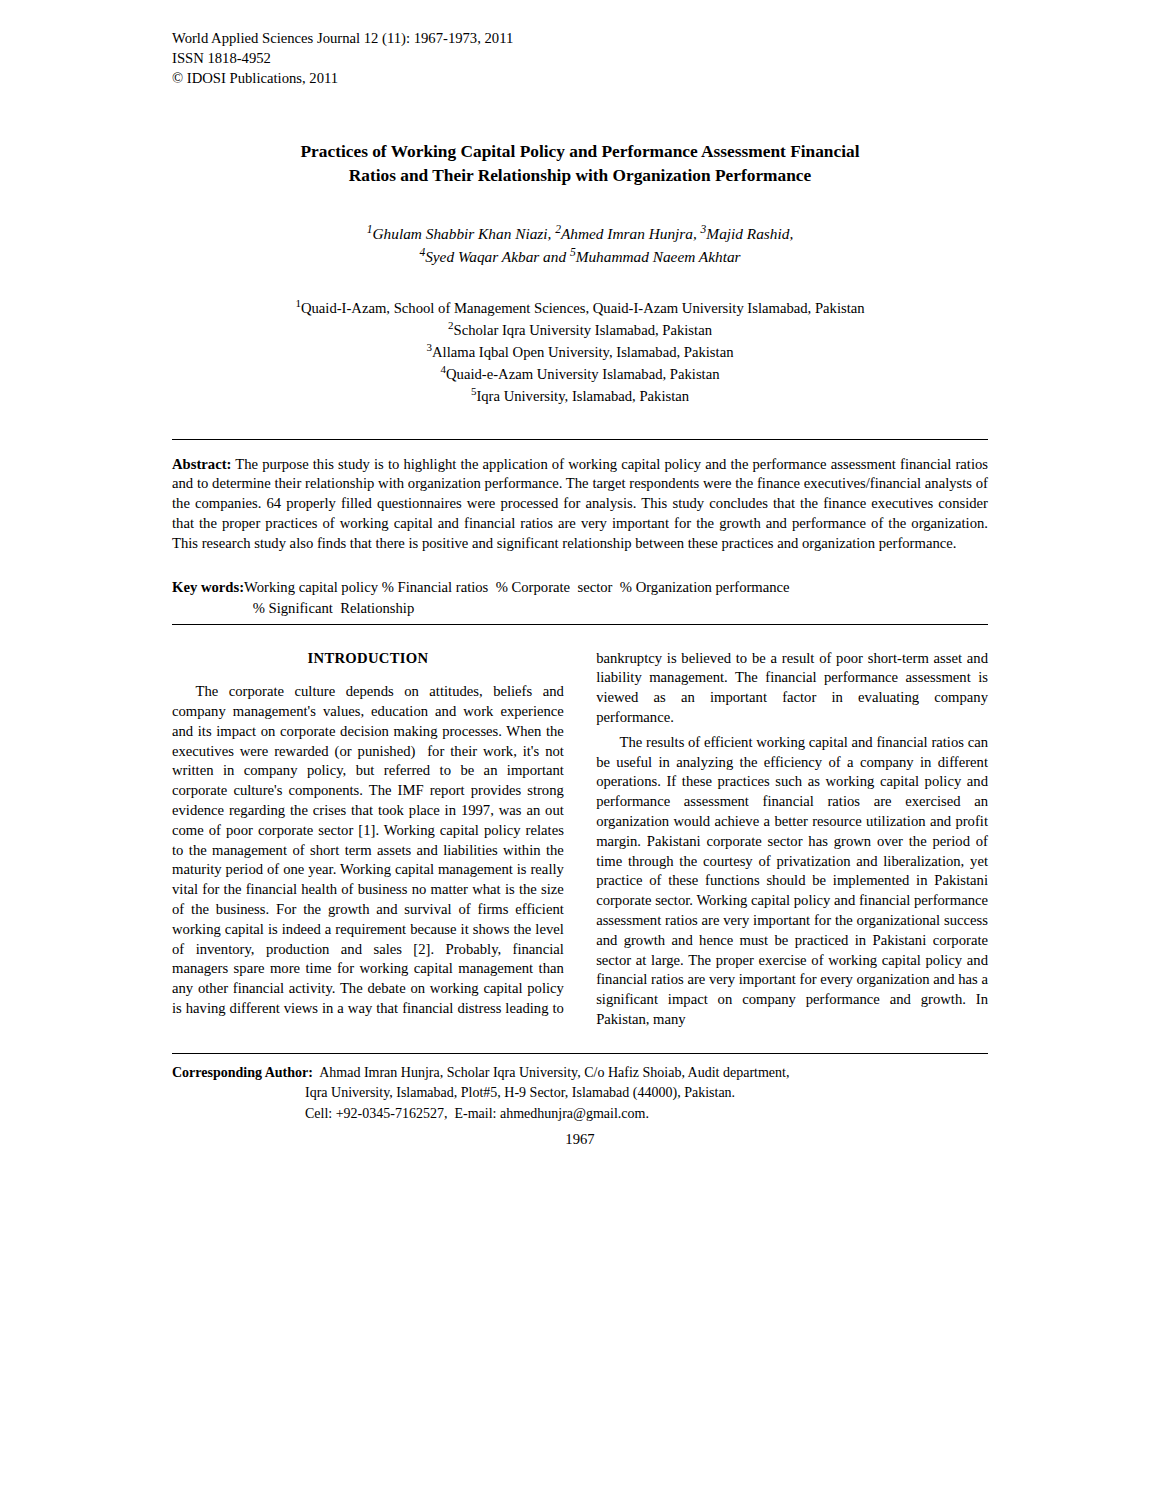World Applied Sciences Journal 12 (11): 1967-1973, 2011
ISSN 1818-4952
© IDOSI Publications, 2011
Practices of Working Capital Policy and Performance Assessment Financial
Ratios and Their Relationship with Organization Performance
1Ghulam Shabbir Khan Niazi, 2Ahmed Imran Hunjra, 3Majid Rashid,
4Syed Waqar Akbar and 5Muhammad Naeem Akhtar
1Quaid-I-Azam, School of Management Sciences, Quaid-I-Azam University Islamabad, Pakistan
2Scholar Iqra University Islamabad, Pakistan
3Allama Iqbal Open University, Islamabad, Pakistan
4Quaid-e-Azam University Islamabad, Pakistan
5Iqra University, Islamabad, Pakistan
Abstract: The purpose this study is to highlight the application of working capital policy and the performance assessment financial ratios and to determine their relationship with organization performance. The target respondents were the finance executives/financial analysts of the companies. 64 properly filled questionnaires were processed for analysis. This study concludes that the finance executives consider that the proper practices of working capital and financial ratios are very important for the growth and performance of the organization. This research study also finds that there is positive and significant relationship between these practices and organization performance.
Key words: Working capital policy % Financial ratios % Corporate sector % Organization performance % Significant Relationship
INTRODUCTION
The corporate culture depends on attitudes, beliefs and company management's values, education and work experience and its impact on corporate decision making processes. When the executives were rewarded (or punished) for their work, it's not written in company policy, but referred to be an important corporate culture's components. The IMF report provides strong evidence regarding the crises that took place in 1997, was an out come of poor corporate sector [1]. Working capital policy relates to the management of short term assets and liabilities within the maturity period of one year. Working capital management is really vital for the financial health of business no matter what is the size of the business. For the growth and survival of firms efficient working capital is indeed a requirement because it shows the level of inventory, production and sales [2]. Probably, financial managers spare more time for working capital management than any other financial activity. The debate on working capital policy is having different views in a way that financial distress leading to bankruptcy is believed to be a result of poor short-term asset and liability management. The financial performance assessment is viewed as an important factor in evaluating company performance.
The results of efficient working capital and financial ratios can be useful in analyzing the efficiency of a company in different operations. If these practices such as working capital policy and performance assessment financial ratios are exercised an organization would achieve a better resource utilization and profit margin. Pakistani corporate sector has grown over the period of time through the courtesy of privatization and liberalization, yet practice of these functions should be implemented in Pakistani corporate sector. Working capital policy and financial performance assessment ratios are very important for the organizational success and growth and hence must be practiced in Pakistani corporate sector at large. The proper exercise of working capital policy and financial ratios are very important for every organization and has a significant impact on company performance and growth. In Pakistan, many
Corresponding Author: Ahmad Imran Hunjra, Scholar Iqra University, C/o Hafiz Shoiab, Audit department, Iqra University, Islamabad, Plot#5, H-9 Sector, Islamabad (44000), Pakistan. Cell: +92-0345-7162527, E-mail: ahmedhunjra@gmail.com.
1967